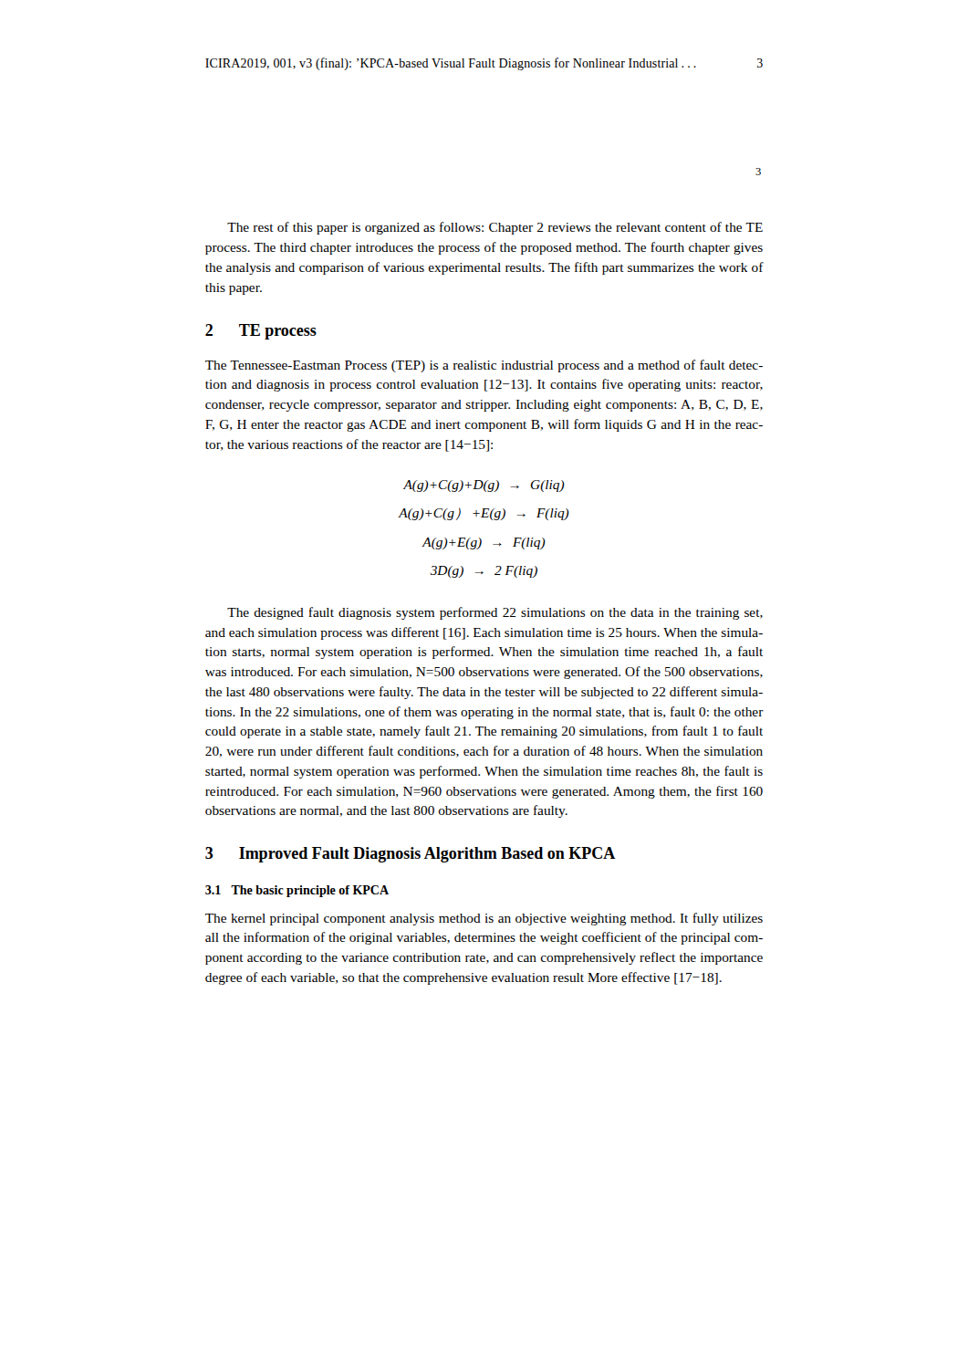ICIRA2019, 001, v3 (final): ’KPCA-based Visual Fault Diagnosis for Nonlinear Industrial . . . 3
3
The rest of this paper is organized as follows: Chapter 2 reviews the relevant content of the TE process. The third chapter introduces the process of the proposed method. The fourth chapter gives the analysis and comparison of various experimental results. The fifth part summarizes the work of this paper.
2 TE process
The Tennessee-Eastman Process (TEP) is a realistic industrial process and a method of fault detection and diagnosis in process control evaluation [12−13]. It contains five operating units: reactor, condenser, recycle compressor, separator and stripper. Including eight components: A, B, C, D, E, F, G, H enter the reactor gas ACDE and inert component B, will form liquids G and H in the reactor, the various reactions of the reactor are [14−15]:
A(g)+C(g)+D(g) → G(liq)
A(g)+C(g） +E(g) → F(liq)
A(g)+E(g) → F(liq)
3D(g) → 2 F(liq)
The designed fault diagnosis system performed 22 simulations on the data in the training set, and each simulation process was different [16]. Each simulation time is 25 hours. When the simulation starts, normal system operation is performed. When the simulation time reached 1h, a fault was introduced. For each simulation, N=500 observations were generated. Of the 500 observations, the last 480 observations were faulty. The data in the tester will be subjected to 22 different simulations. In the 22 simulations, one of them was operating in the normal state, that is, fault 0: the other could operate in a stable state, namely fault 21. The remaining 20 simulations, from fault 1 to fault 20, were run under different fault conditions, each for a duration of 48 hours. When the simulation started, normal system operation was performed. When the simulation time reaches 8h, the fault is reintroduced. For each simulation, N=960 observations were generated. Among them, the first 160 observations are normal, and the last 800 observations are faulty.
3 Improved Fault Diagnosis Algorithm Based on KPCA
3.1 The basic principle of KPCA
The kernel principal component analysis method is an objective weighting method. It fully utilizes all the information of the original variables, determines the weight coefficient of the principal component according to the variance contribution rate, and can comprehensively reflect the importance degree of each variable, so that the comprehensive evaluation result More effective [17−18].